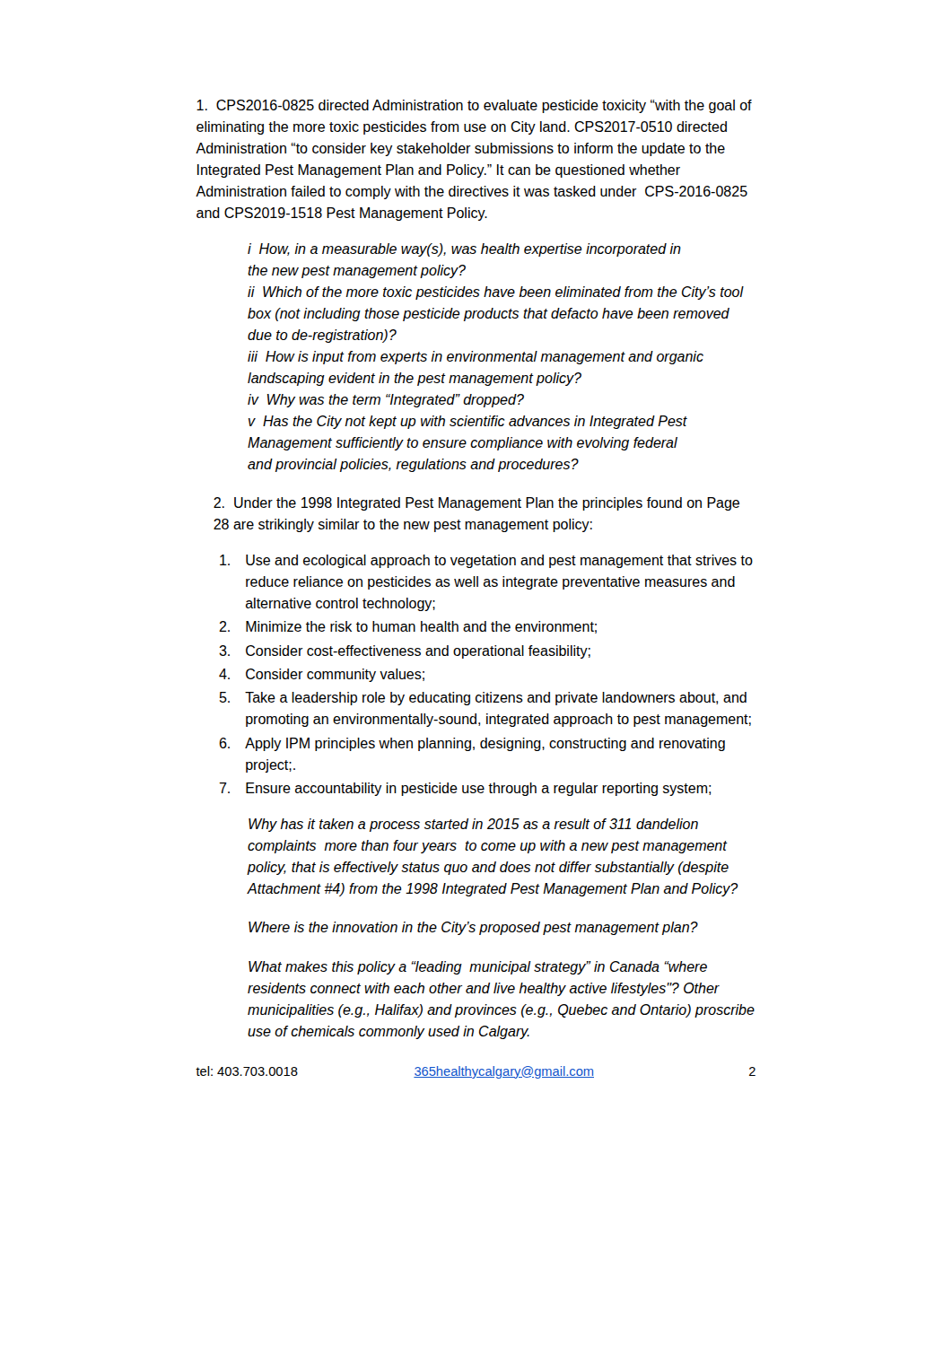1. CPS2016-0825 directed Administration to evaluate pesticide toxicity “with the goal of eliminating the more toxic pesticides from use on City land. CPS2017-0510 directed Administration “to consider key stakeholder submissions to inform the update to the Integrated Pest Management Plan and Policy.” It can be questioned whether Administration failed to comply with the directives it was tasked under CPS-2016-0825 and CPS2019-1518 Pest Management Policy.
i How, in a measurable way(s), was health expertise incorporated in
the new pest management policy?
ii Which of the more toxic pesticides have been eliminated from the City’s tool box (not including those pesticide products that defacto have been removed due to de-registration)?
iii How is input from experts in environmental management and organic landscaping evident in the pest management policy?
iv Why was the term “Integrated” dropped?
v Has the City not kept up with scientific advances in Integrated Pest
Management sufficiently to ensure compliance with evolving federal
and provincial policies, regulations and procedures?
2. Under the 1998 Integrated Pest Management Plan the principles found on Page 28 are strikingly similar to the new pest management policy:
Use and ecological approach to vegetation and pest management that strives to reduce reliance on pesticides as well as integrate preventative measures and alternative control technology;
Minimize the risk to human health and the environment;
Consider cost-effectiveness and operational feasibility;
Consider community values;
Take a leadership role by educating citizens and private landowners about, and promoting an environmentally-sound, integrated approach to pest management;
Apply IPM principles when planning, designing, constructing and renovating project;.
Ensure accountability in pesticide use through a regular reporting system;
Why has it taken a process started in 2015 as a result of 311 dandelion complaints more than four years to come up with a new pest management policy, that is effectively status quo and does not differ substantially (despite Attachment #4) from the 1998 Integrated Pest Management Plan and Policy?
Where is the innovation in the City’s proposed pest management plan?
What makes this policy a “leading municipal strategy” in Canada “where residents connect with each other and live healthy active lifestyles"? Other municipalities (e.g., Halifax) and provinces (e.g., Quebec and Ontario) proscribe use of chemicals commonly used in Calgary.
tel: 403.703.0018 365healthycalgary@gmail.com 2